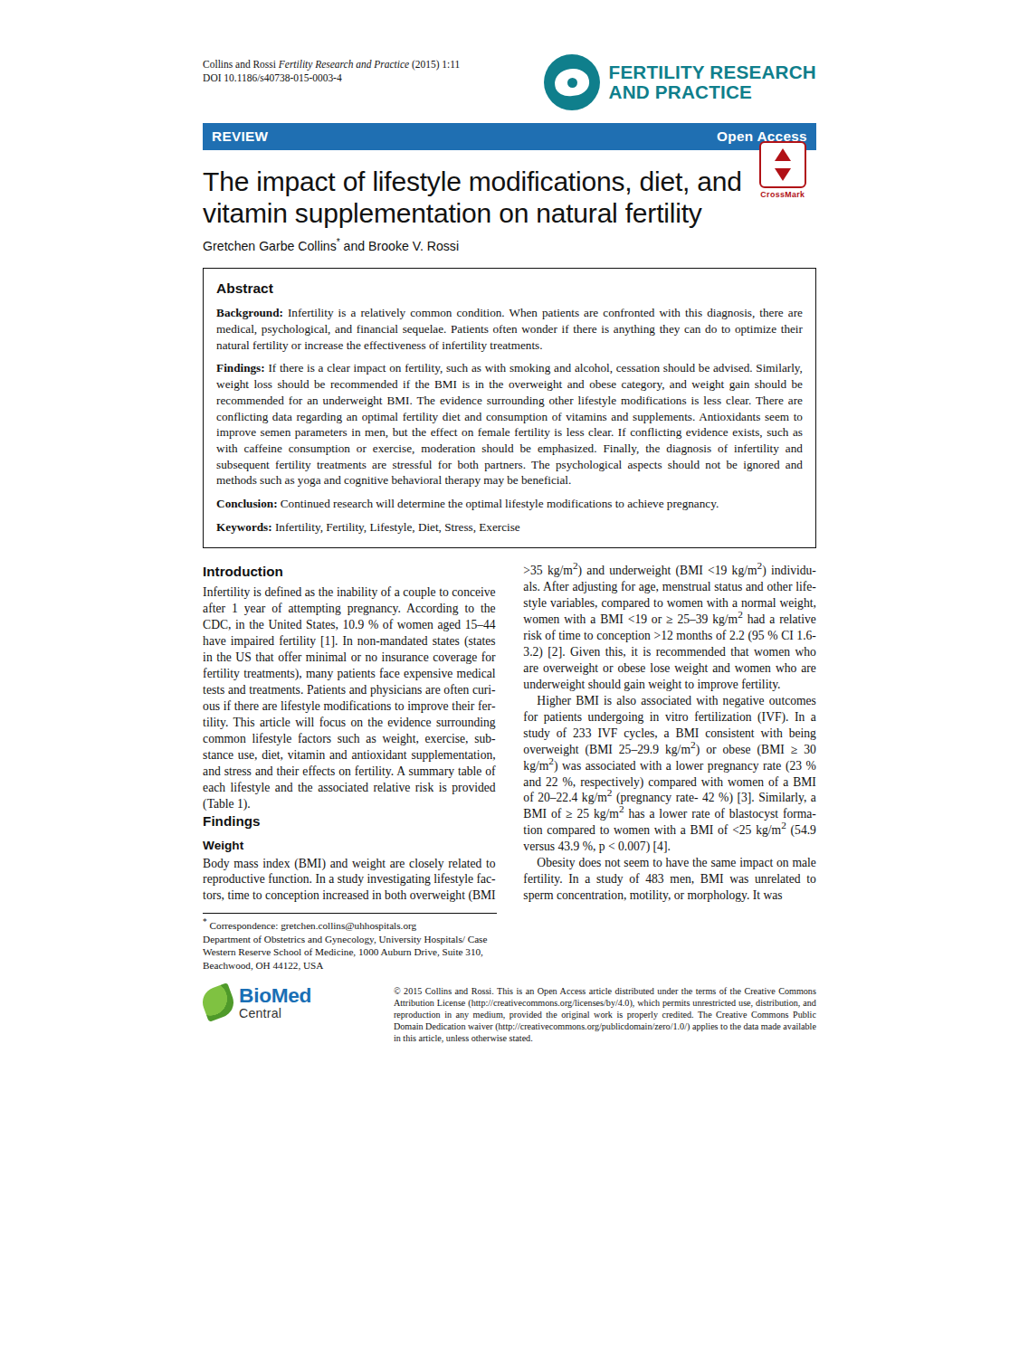Collins and Rossi Fertility Research and Practice (2015) 1:11 DOI 10.1186/s40738-015-0003-4
Fertility Research and Practice
REVIEW
Open Access
CrossMark
The impact of lifestyle modifications, diet, and vitamin supplementation on natural fertility
Gretchen Garbe Collins* and Brooke V. Rossi
Abstract
Background: Infertility is a relatively common condition. When patients are confronted with this diagnosis, there are medical, psychological, and financial sequelae. Patients often wonder if there is anything they can do to optimize their natural fertility or increase the effectiveness of infertility treatments.
Findings: If there is a clear impact on fertility, such as with smoking and alcohol, cessation should be advised. Similarly, weight loss should be recommended if the BMI is in the overweight and obese category, and weight gain should be recommended for an underweight BMI. The evidence surrounding other lifestyle modifications is less clear. There are conflicting data regarding an optimal fertility diet and consumption of vitamins and supplements. Antioxidants seem to improve semen parameters in men, but the effect on female fertility is less clear. If conflicting evidence exists, such as with caffeine consumption or exercise, moderation should be emphasized. Finally, the diagnosis of infertility and subsequent fertility treatments are stressful for both partners. The psychological aspects should not be ignored and methods such as yoga and cognitive behavioral therapy may be beneficial.
Conclusion: Continued research will determine the optimal lifestyle modifications to achieve pregnancy.
Keywords: Infertility, Fertility, Lifestyle, Diet, Stress, Exercise
Introduction
Infertility is defined as the inability of a couple to conceive after 1 year of attempting pregnancy. According to the CDC, in the United States, 10.9 % of women aged 15–44 have impaired fertility [1]. In non-mandated states (states in the US that offer minimal or no insurance coverage for fertility treatments), many patients face expensive medical tests and treatments. Patients and physicians are often curious if there are lifestyle modifications to improve their fertility. This article will focus on the evidence surrounding common lifestyle factors such as weight, exercise, substance use, diet, vitamin and antioxidant supplementation, and stress and their effects on fertility. A summary table of each lifestyle and the associated relative risk is provided (Table 1).
Findings
Weight
Body mass index (BMI) and weight are closely related to reproductive function. In a study investigating lifestyle factors, time to conception increased in both overweight (BMI >35 kg/m2) and underweight (BMI <19 kg/m2) individuals. After adjusting for age, menstrual status and other lifestyle variables, compared to women with a normal weight, women with a BMI <19 or ≥ 25–39 kg/m2 had a relative risk of time to conception >12 months of 2.2 (95 % CI 1.6-3.2) [2]. Given this, it is recommended that women who are overweight or obese lose weight and women who are underweight should gain weight to improve fertility.
Higher BMI is also associated with negative outcomes for patients undergoing in vitro fertilization (IVF). In a study of 233 IVF cycles, a BMI consistent with being overweight (BMI 25–29.9 kg/m2) or obese (BMI ≥ 30 kg/m2) was associated with a lower pregnancy rate (23 % and 22 %, respectively) compared with women of a BMI of 20–22.4 kg/m2 (pregnancy rate- 42 %) [3]. Similarly, a BMI of ≥ 25 kg/m2 has a lower rate of blastocyst formation compared to women with a BMI of <25 kg/m2 (54.9 versus 43.9 %, p < 0.007) [4].
Obesity does not seem to have the same impact on male fertility. In a study of 483 men, BMI was unrelated to sperm concentration, motility, or morphology. It was
* Correspondence: gretchen.collins@uhhospitals.org
Department of Obstetrics and Gynecology, University Hospitals/ Case Western Reserve School of Medicine, 1000 Auburn Drive, Suite 310, Beachwood, OH 44122, USA
BioMed
Central
© 2015 Collins and Rossi. This is an Open Access article distributed under the terms of the Creative Commons Attribution License (http://creativecommons.org/licenses/by/4.0), which permits unrestricted use, distribution, and reproduction in any medium, provided the original work is properly credited. The Creative Commons Public Domain Dedication waiver (http://creativecommons.org/publicdomain/zero/1.0/) applies to the data made available in this article, unless otherwise stated.